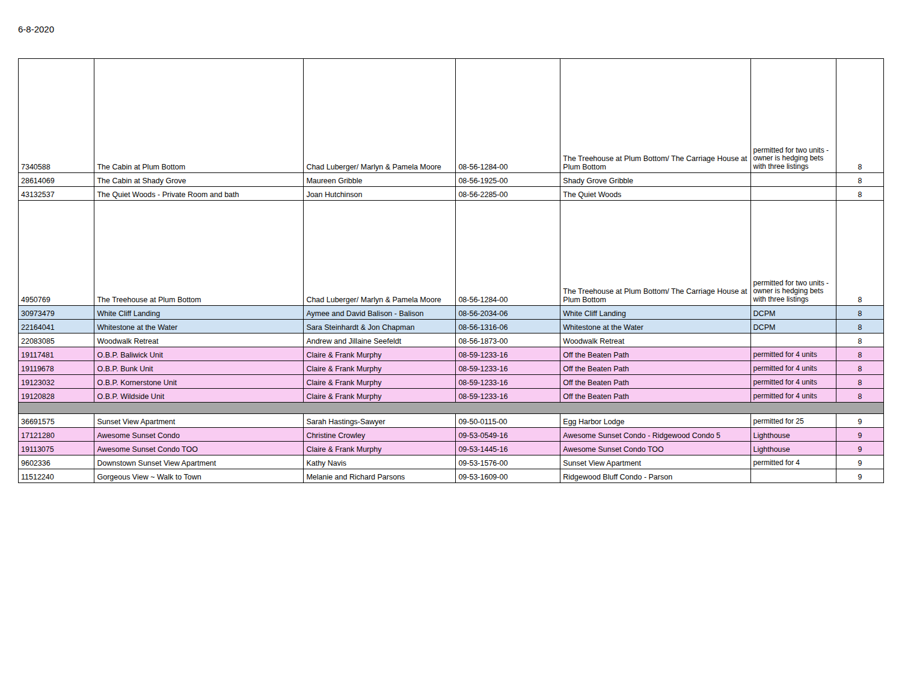6-8-2020
| 7340588 | The Cabin at Plum Bottom | Chad Luberger/ Marlyn & Pamela Moore | 08-56-1284-00 | The Treehouse at Plum Bottom/ The Carriage House at Plum Bottom | permitted for two units - owner is hedging bets with three listings | 8 |
| 28614069 | The Cabin at Shady Grove | Maureen Gribble | 08-56-1925-00 | Shady Grove Gribble | | 8 |
| 43132537 | The Quiet Woods - Private Room and bath | Joan Hutchinson | 08-56-2285-00 | The Quiet Woods | | 8 |
| 4950769 | The Treehouse at Plum Bottom | Chad Luberger/ Marlyn & Pamela Moore | 08-56-1284-00 | The Treehouse at Plum Bottom/ The Carriage House at Plum Bottom | permitted for two units - owner is hedging bets with three listings | 8 |
| 30973479 | White Cliff Landing | Aymee and David Balison - Balison | 08-56-2034-06 | White Cliff Landing | DCPM | 8 |
| 22164041 | Whitestone at the Water | Sara Steinhardt & Jon Chapman | 08-56-1316-06 | Whitestone at the Water | DCPM | 8 |
| 22083085 | Woodwalk Retreat | Andrew and Jillaine Seefeldt | 08-56-1873-00 | Woodwalk Retreat | | 8 |
| 19117481 | O.B.P. Baliwick Unit | Claire & Frank Murphy | 08-59-1233-16 | Off the Beaten Path | permitted for 4 units | 8 |
| 19119678 | O.B.P. Bunk Unit | Claire & Frank Murphy | 08-59-1233-16 | Off the Beaten Path | permitted for 4 units | 8 |
| 19123032 | O.B.P. Kornerstone Unit | Claire & Frank Murphy | 08-59-1233-16 | Off the Beaten Path | permitted for 4 units | 8 |
| 19120828 | O.B.P. Wildside Unit | Claire & Frank Murphy | 08-59-1233-16 | Off the Beaten Path | permitted for 4 units | 8 |
| 36691575 | Sunset View Apartment | Sarah Hastings-Sawyer | 09-50-0115-00 | Egg Harbor Lodge | permitted for 25 | 9 |
| 17121280 | Awesome Sunset Condo | Christine Crowley | 09-53-0549-16 | Awesome Sunset Condo - Ridgewood Condo 5 | Lighthouse | 9 |
| 19113075 | Awesome Sunset Condo TOO | Claire & Frank Murphy | 09-53-1445-16 | Awesome Sunset Condo TOO | Lighthouse | 9 |
| 9602336 | Downstown Sunset View Apartment | Kathy Navis | 09-53-1576-00 | Sunset View Apartment | permitted for 4 | 9 |
| 11512240 | Gorgeous View ~ Walk to Town | Melanie and Richard Parsons | 09-53-1609-00 | Ridgewood Bluff Condo - Parson | | 9 |